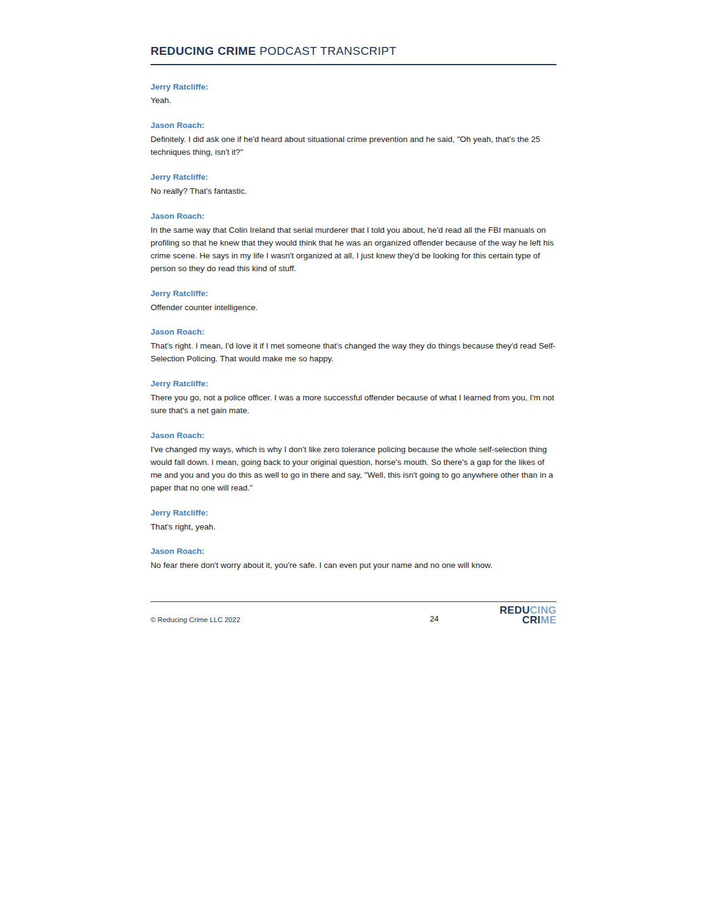Reducing Crime Podcast Transcript
Jerry Ratcliffe:
Yeah.
Jason Roach:
Definitely. I did ask one if he'd heard about situational crime prevention and he said, "Oh yeah, that's the 25 techniques thing, isn't it?"
Jerry Ratcliffe:
No really? That's fantastic.
Jason Roach:
In the same way that Colin Ireland that serial murderer that I told you about, he'd read all the FBI manuals on profiling so that he knew that they would think that he was an organized offender because of the way he left his crime scene. He says in my life I wasn't organized at all, I just knew they'd be looking for this certain type of person so they do read this kind of stuff.
Jerry Ratcliffe:
Offender counter intelligence.
Jason Roach:
That's right. I mean, I'd love it if I met someone that's changed the way they do things because they'd read Self-Selection Policing. That would make me so happy.
Jerry Ratcliffe:
There you go, not a police officer. I was a more successful offender because of what I learned from you, I'm not sure that's a net gain mate.
Jason Roach:
I've changed my ways, which is why I don't like zero tolerance policing because the whole self-selection thing would fall down. I mean, going back to your original question, horse's mouth. So there's a gap for the likes of me and you and you do this as well to go in there and say, "Well, this isn't going to go anywhere other than in a paper that no one will read."
Jerry Ratcliffe:
That's right, yeah.
Jason Roach:
No fear there don't worry about it, you're safe. I can even put your name and no one will know.
© Reducing Crime LLC 2022
24
REDUCING
CRIME